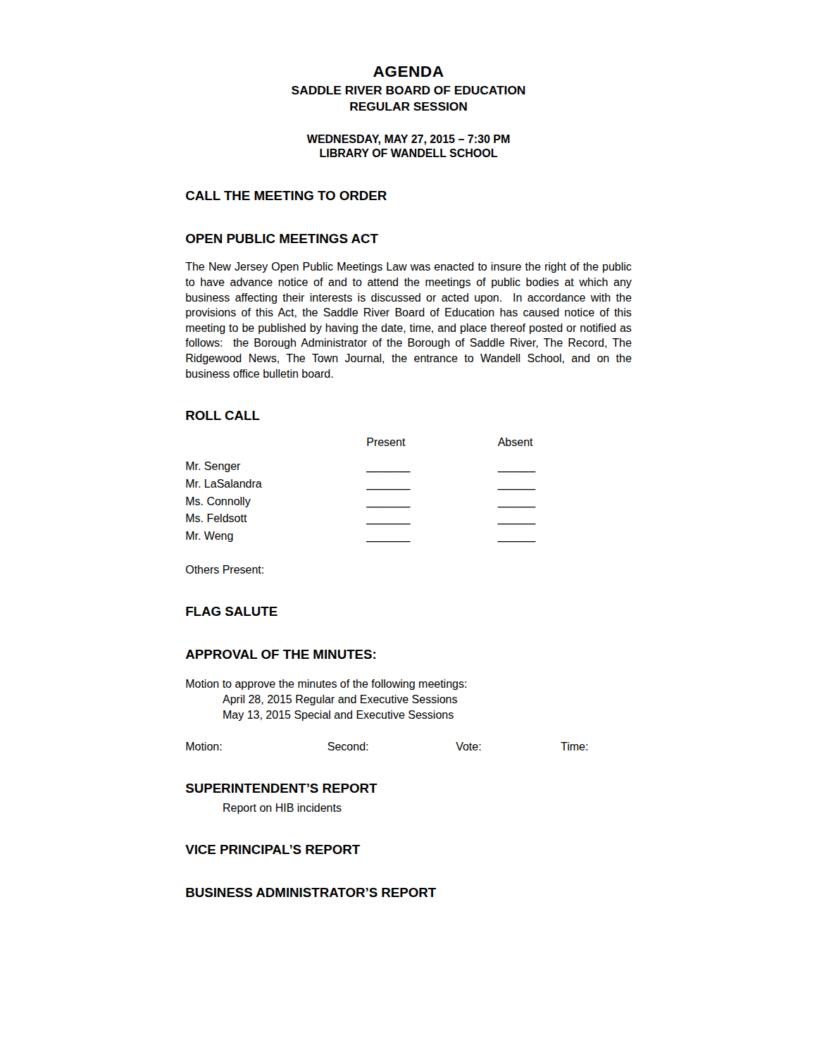AGENDA
SADDLE RIVER BOARD OF EDUCATION
REGULAR SESSION
WEDNESDAY, MAY 27, 2015 – 7:30 PM
LIBRARY OF WANDELL SCHOOL
CALL THE MEETING TO ORDER
OPEN PUBLIC MEETINGS ACT
The New Jersey Open Public Meetings Law was enacted to insure the right of the public to have advance notice of and to attend the meetings of public bodies at which any business affecting their interests is discussed or acted upon. In accordance with the provisions of this Act, the Saddle River Board of Education has caused notice of this meeting to be published by having the date, time, and place thereof posted or notified as follows: the Borough Administrator of the Borough of Saddle River, The Record, The Ridgewood News, The Town Journal, the entrance to Wandell School, and on the business office bulletin board.
ROLL CALL
| | Present | Absent |
| --- | --- | --- |
| Mr. Senger | _______ | ______ |
| Mr. LaSalandra | _______ | ______ |
| Ms. Connolly | _______ | ______ |
| Ms. Feldsott | _______ | ______ |
| Mr. Weng | _______ | ______ |
Others Present:
FLAG SALUTE
APPROVAL OF THE MINUTES:
Motion to approve the minutes of the following meetings:
April 28, 2015 Regular and Executive Sessions
May 13, 2015 Special and Executive Sessions
Motion: Second: Vote: Time:
SUPERINTENDENT’S REPORT
Report on HIB incidents
VICE PRINCIPAL’S REPORT
BUSINESS ADMINISTRATOR’S REPORT